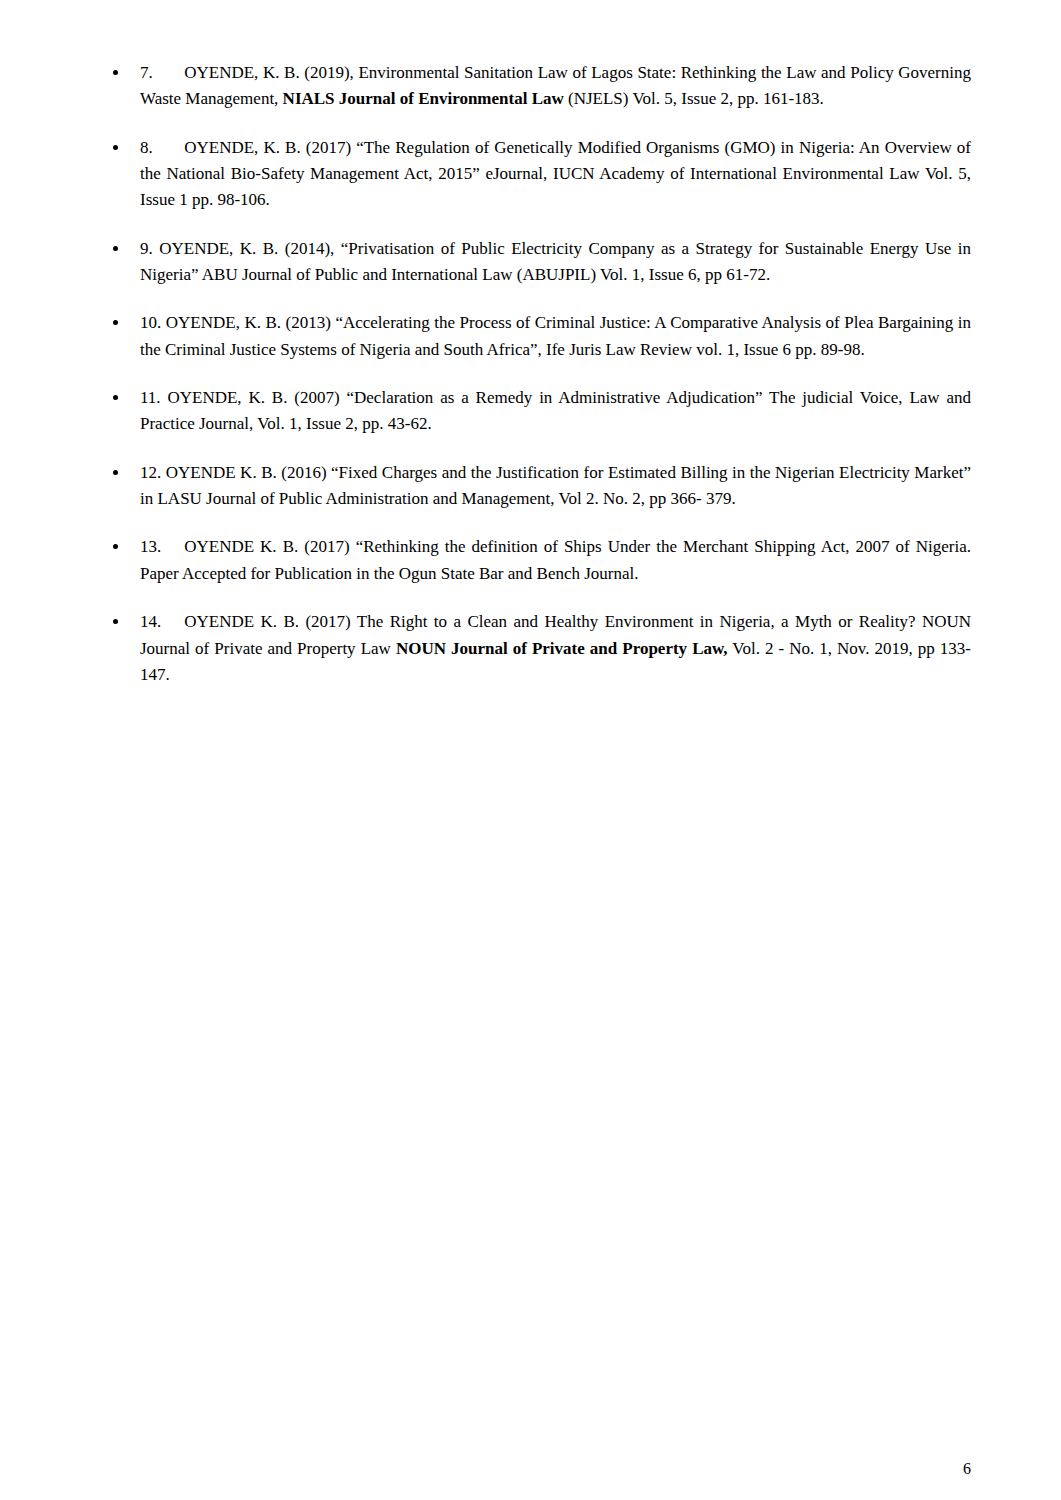7. OYENDE, K. B. (2019), Environmental Sanitation Law of Lagos State: Rethinking the Law and Policy Governing Waste Management, NIALS Journal of Environmental Law (NJELS) Vol. 5, Issue 2, pp. 161-183.
8. OYENDE, K. B. (2017) “The Regulation of Genetically Modified Organisms (GMO) in Nigeria: An Overview of the National Bio-Safety Management Act, 2015” eJournal, IUCN Academy of International Environmental Law Vol. 5, Issue 1 pp. 98-106.
9. OYENDE, K. B. (2014), “Privatisation of Public Electricity Company as a Strategy for Sustainable Energy Use in Nigeria” ABU Journal of Public and International Law (ABUJPIL) Vol. 1, Issue 6, pp 61-72.
10. OYENDE, K. B. (2013) “Accelerating the Process of Criminal Justice: A Comparative Analysis of Plea Bargaining in the Criminal Justice Systems of Nigeria and South Africa”, Ife Juris Law Review vol. 1, Issue 6 pp. 89-98.
11. OYENDE, K. B. (2007) “Declaration as a Remedy in Administrative Adjudication” The judicial Voice, Law and Practice Journal, Vol. 1, Issue 2, pp. 43-62.
12. OYENDE K. B. (2016) “Fixed Charges and the Justification for Estimated Billing in the Nigerian Electricity Market” in LASU Journal of Public Administration and Management, Vol 2. No. 2, pp 366- 379.
13. OYENDE K. B. (2017) “Rethinking the definition of Ships Under the Merchant Shipping Act, 2007 of Nigeria. Paper Accepted for Publication in the Ogun State Bar and Bench Journal.
14. OYENDE K. B. (2017) The Right to a Clean and Healthy Environment in Nigeria, a Myth or Reality? NOUN Journal of Private and Property Law NOUN Journal of Private and Property Law, Vol. 2 - No. 1, Nov. 2019, pp 133-147.
6